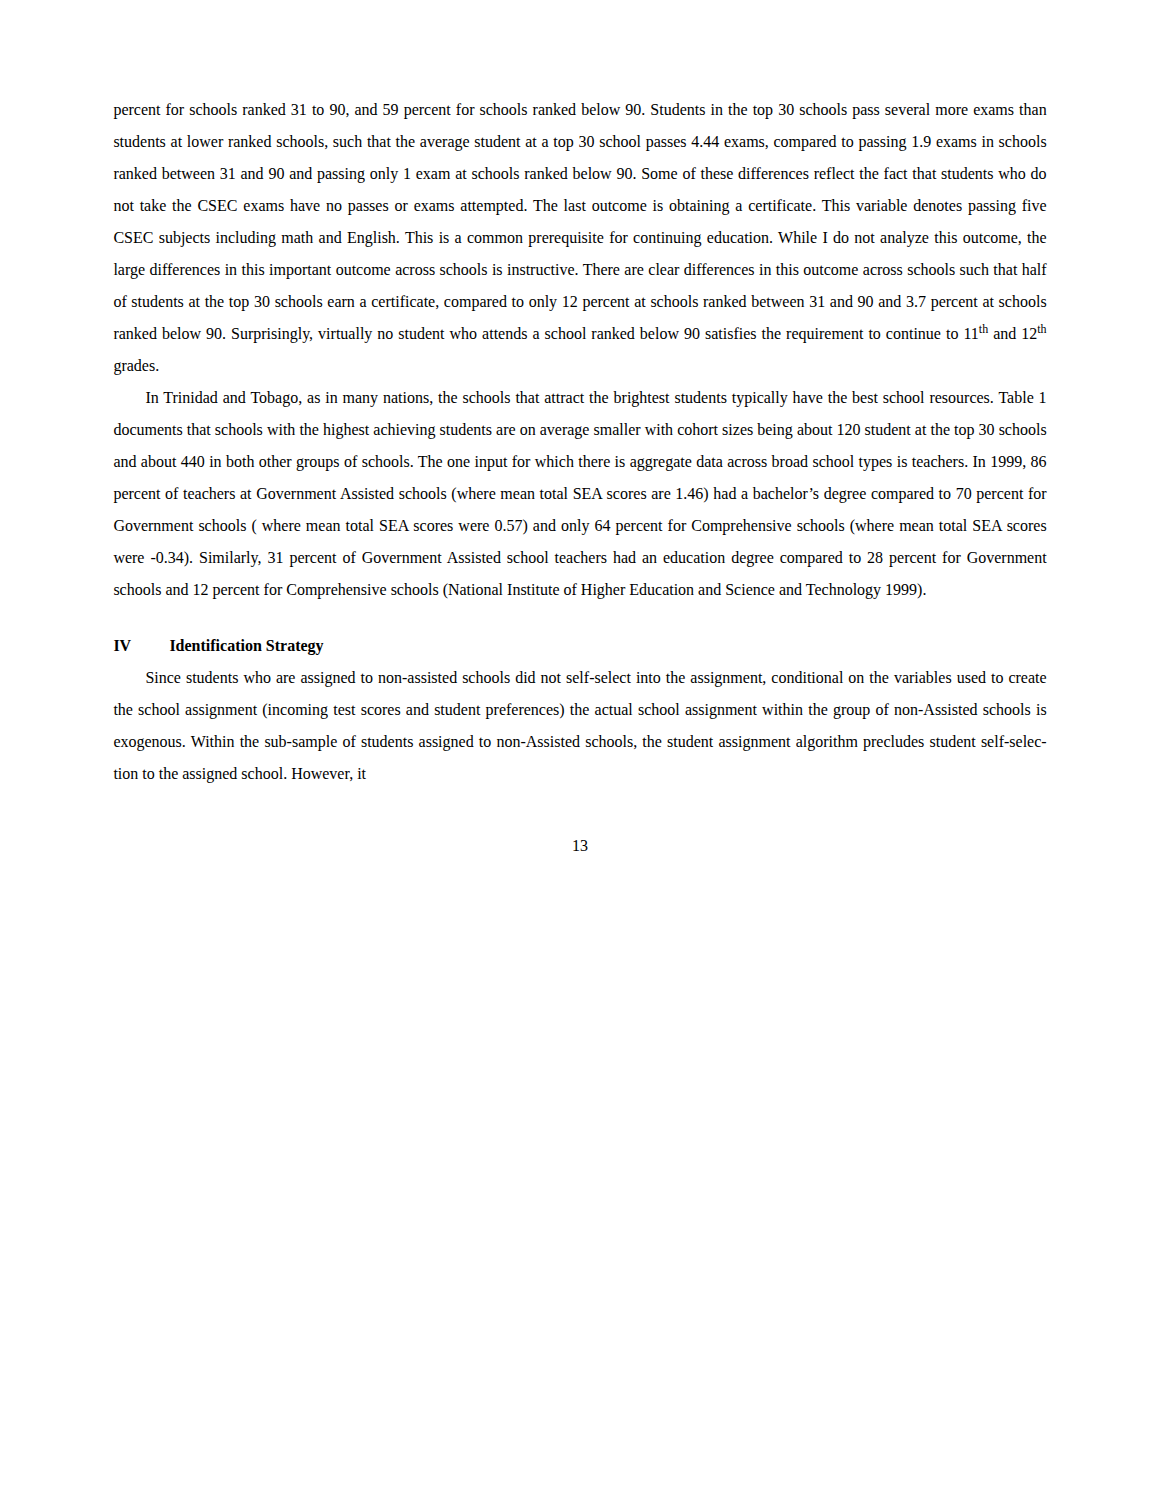percent for schools ranked 31 to 90, and 59 percent for schools ranked below 90. Students in the top 30 schools pass several more exams than students at lower ranked schools, such that the average student at a top 30 school passes 4.44 exams, compared to passing 1.9 exams in schools ranked between 31 and 90 and passing only 1 exam at schools ranked below 90. Some of these differences reflect the fact that students who do not take the CSEC exams have no passes or exams attempted. The last outcome is obtaining a certificate. This variable denotes passing five CSEC subjects including math and English. This is a common prerequisite for continuing education. While I do not analyze this outcome, the large differences in this important outcome across schools is instructive. There are clear differences in this outcome across schools such that half of students at the top 30 schools earn a certificate, compared to only 12 percent at schools ranked between 31 and 90 and 3.7 percent at schools ranked below 90. Surprisingly, virtually no student who attends a school ranked below 90 satisfies the requirement to continue to 11th and 12th grades.
In Trinidad and Tobago, as in many nations, the schools that attract the brightest students typically have the best school resources. Table 1 documents that schools with the highest achieving students are on average smaller with cohort sizes being about 120 student at the top 30 schools and about 440 in both other groups of schools. The one input for which there is aggregate data across broad school types is teachers. In 1999, 86 percent of teachers at Government Assisted schools (where mean total SEA scores are 1.46) had a bachelor’s degree compared to 70 percent for Government schools ( where mean total SEA scores were 0.57) and only 64 percent for Comprehensive schools (where mean total SEA scores were -0.34). Similarly, 31 percent of Government Assisted school teachers had an education degree compared to 28 percent for Government schools and 12 percent for Comprehensive schools (National Institute of Higher Education and Science and Technology 1999).
IVIdentification Strategy
Since students who are assigned to non-assisted schools did not self-select into the assignment, conditional on the variables used to create the school assignment (incoming test scores and student preferences) the actual school assignment within the group of non-Assisted schools is exogenous. Within the sub-sample of students assigned to non-Assisted schools, the student assignment algorithm precludes student self-selection to the assigned school. However, it
13